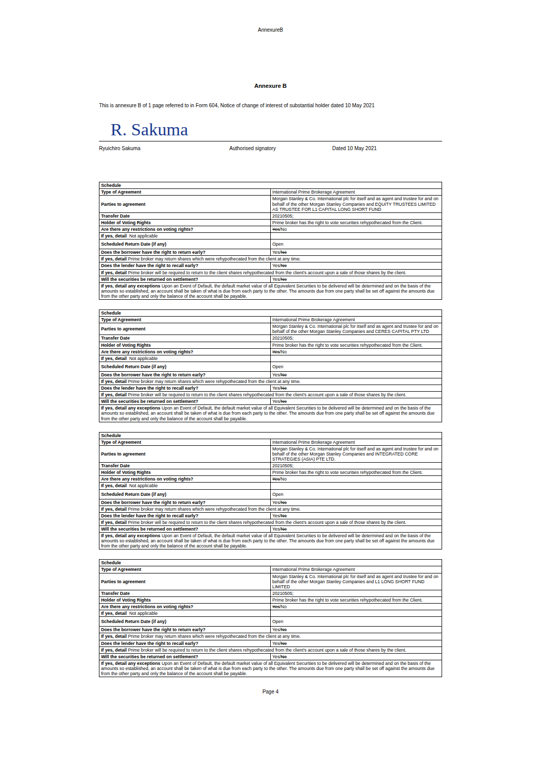AnnexureB
Annexure B
This is annexure B of 1 page referred to in Form 604, Notice of change of interest of substantial holder dated 10 May 2021
R. Sakuma
Ryuichiro Sakuma
Authorised signatory
Dated 10 May 2021
| Schedule |
| Type of Agreement | International Prime Brokerage Agreement |
| Parties to agreement | Morgan Stanley & Co. International plc for itself and as agent and trustee for and on behalf of the other Morgan Stanley Companies and EQUITY TRUSTEES LIMITED AS TRUSTEE FOR L1 CAPITAL LONG SHORT FUND |
| Transfer Date | 20210505; |
| Holder of Voting Rights | Prime broker has the right to vote securities rehypothecated from the Client. |
| Are there any restrictions on voting rights? | Yes /No |
| If yes, detail Not applicable | |
| Scheduled Return Date (if any) | Open |
| Does the borrower have the right to return early? | Yes/ No |
| If yes, detail Prime broker may return shares which were rehypothecated from the client at any time. |
| Does the lender have the right to recall early? | Yes/ No |
| If yes, detail Prime broker will be required to return to the client shares rehypothecated from the client's account upon a sale of those shares by the client. |
| Will the securities be returned on settlement? | Yes/ No |
| If yes, detail any exceptions Upon an Event of Default, the default market value of all Equivalent Securities to be delivered will be determined and on the basis of the amounts so established, an account shall be taken of what is due from each party to the other. The amounts due from one party shall be set off against the amounts due from the other party and only the balance of the account shall be payable. |
| Schedule |
| Type of Agreement | International Prime Brokerage Agreement |
| Parties to agreement | Morgan Stanley & Co. International plc for itself and as agent and trustee for and on behalf of the other Morgan Stanley Companies and CERES CAPITAL PTY LTD |
| Transfer Date | 20210505; |
| Holder of Voting Rights | Prime broker has the right to vote securities rehypothecated from the Client. |
| Are there any restrictions on voting rights? | Yes /No |
| If yes, detail Not applicable | |
| Scheduled Return Date (if any) | Open |
| Does the borrower have the right to return early? | Yes/ No |
| If yes, detail Prime broker may return shares which were rehypothecated from the client at any time. |
| Does the lender have the right to recall early? | Yes/ No |
| If yes, detail Prime broker will be required to return to the client shares rehypothecated from the client's account upon a sale of those shares by the client. |
| Will the securities be returned on settlement? | Yes/ No |
| If yes, detail any exceptions Upon an Event of Default, the default market value of all Equivalent Securities to be delivered will be determined and on the basis of the amounts so established, an account shall be taken of what is due from each party to the other. The amounts due from one party shall be set off against the amounts due from the other party and only the balance of the account shall be payable. |
| Schedule |
| Type of Agreement | International Prime Brokerage Agreement |
| Parties to agreement | Morgan Stanley & Co. International plc for itself and as agent and trustee for and on behalf of the other Morgan Stanley Companies and INTEGRATED CORE STRATEGIES (ASIA) PTE LTD. |
| Transfer Date | 20210505; |
| Holder of Voting Rights | Prime broker has the right to vote securities rehypothecated from the Client. |
| Are there any restrictions on voting rights? | Yes /No |
| If yes, detail Not applicable | |
| Scheduled Return Date (if any) | Open |
| Does the borrower have the right to return early? | Yes/ No |
| If yes, detail Prime broker may return shares which were rehypothecated from the client at any time. |
| Does the lender have the right to recall early? | Yes/ No |
| If yes, detail Prime broker will be required to return to the client shares rehypothecated from the client's account upon a sale of those shares by the client. |
| Will the securities be returned on settlement? | Yes/ No |
| If yes, detail any exceptions Upon an Event of Default, the default market value of all Equivalent Securities to be delivered will be determined and on the basis of the amounts so established, an account shall be taken of what is due from each party to the other. The amounts due from one party shall be set off against the amounts due from the other party and only the balance of the account shall be payable. |
| Schedule |
| Type of Agreement | International Prime Brokerage Agreement |
| Parties to agreement | Morgan Stanley & Co. International plc for itself and as agent and trustee for and on behalf of the other Morgan Stanley Companies and L1 LONG SHORT FUND LIMITED |
| Transfer Date | 20210505; |
| Holder of Voting Rights | Prime broker has the right to vote securities rehypothecated from the Client. |
| Are there any restrictions on voting rights? | Yes /No |
| If yes, detail Not applicable | |
| Scheduled Return Date (if any) | Open |
| Does the borrower have the right to return early? | Yes/ No |
| If yes, detail Prime broker may return shares which were rehypothecated from the client at any time. |
| Does the lender have the right to recall early? | Yes/ No |
| If yes, detail Prime broker will be required to return to the client shares rehypothecated from the client's account upon a sale of those shares by the client. |
| Will the securities be returned on settlement? | Yes/ No |
| If yes, detail any exceptions Upon an Event of Default, the default market value of all Equivalent Securities to be delivered will be determined and on the basis of the amounts so established, an account shall be taken of what is due from each party to the other. The amounts due from one party shall be set off against the amounts due from the other party and only the balance of the account shall be payable. |
Page 4